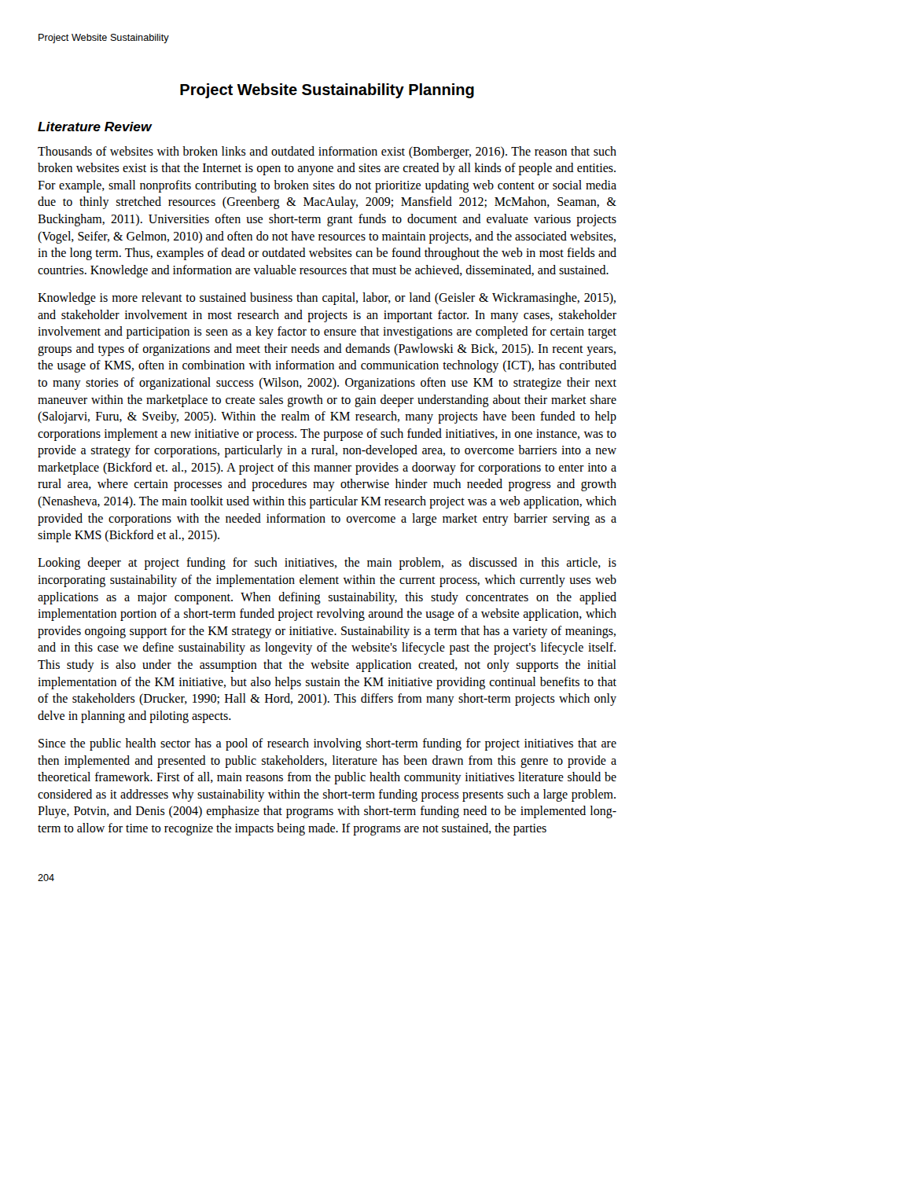Project Website Sustainability
Project Website Sustainability Planning
Literature Review
Thousands of websites with broken links and outdated information exist (Bomberger, 2016). The reason that such broken websites exist is that the Internet is open to anyone and sites are created by all kinds of people and entities. For example, small nonprofits contributing to broken sites do not prioritize updating web content or social media due to thinly stretched resources (Greenberg & MacAulay, 2009; Mansfield 2012; McMahon, Seaman, & Buckingham, 2011). Universities often use short-term grant funds to document and evaluate various projects (Vogel, Seifer, & Gelmon, 2010) and often do not have resources to maintain projects, and the associated websites, in the long term. Thus, examples of dead or outdated websites can be found throughout the web in most fields and countries. Knowledge and information are valuable resources that must be achieved, disseminated, and sustained.
Knowledge is more relevant to sustained business than capital, labor, or land (Geisler & Wickramasinghe, 2015), and stakeholder involvement in most research and projects is an important factor. In many cases, stakeholder involvement and participation is seen as a key factor to ensure that investigations are completed for certain target groups and types of organizations and meet their needs and demands (Pawlowski & Bick, 2015). In recent years, the usage of KMS, often in combination with information and communication technology (ICT), has contributed to many stories of organizational success (Wilson, 2002). Organizations often use KM to strategize their next maneuver within the marketplace to create sales growth or to gain deeper understanding about their market share (Salojarvi, Furu, & Sveiby, 2005). Within the realm of KM research, many projects have been funded to help corporations implement a new initiative or process. The purpose of such funded initiatives, in one instance, was to provide a strategy for corporations, particularly in a rural, non-developed area, to overcome barriers into a new marketplace (Bickford et. al., 2015). A project of this manner provides a doorway for corporations to enter into a rural area, where certain processes and procedures may otherwise hinder much needed progress and growth (Nenasheva, 2014). The main toolkit used within this particular KM research project was a web application, which provided the corporations with the needed information to overcome a large market entry barrier serving as a simple KMS (Bickford et al., 2015).
Looking deeper at project funding for such initiatives, the main problem, as discussed in this article, is incorporating sustainability of the implementation element within the current process, which currently uses web applications as a major component. When defining sustainability, this study concentrates on the applied implementation portion of a short-term funded project revolving around the usage of a website application, which provides ongoing support for the KM strategy or initiative. Sustainability is a term that has a variety of meanings, and in this case we define sustainability as longevity of the website's lifecycle past the project's lifecycle itself. This study is also under the assumption that the website application created, not only supports the initial implementation of the KM initiative, but also helps sustain the KM initiative providing continual benefits to that of the stakeholders (Drucker, 1990; Hall & Hord, 2001). This differs from many short-term projects which only delve in planning and piloting aspects.
Since the public health sector has a pool of research involving short-term funding for project initiatives that are then implemented and presented to public stakeholders, literature has been drawn from this genre to provide a theoretical framework. First of all, main reasons from the public health community initiatives literature should be considered as it addresses why sustainability within the short-term funding process presents such a large problem. Pluye, Potvin, and Denis (2004) emphasize that programs with short-term funding need to be implemented long-term to allow for time to recognize the impacts being made. If programs are not sustained, the parties
204